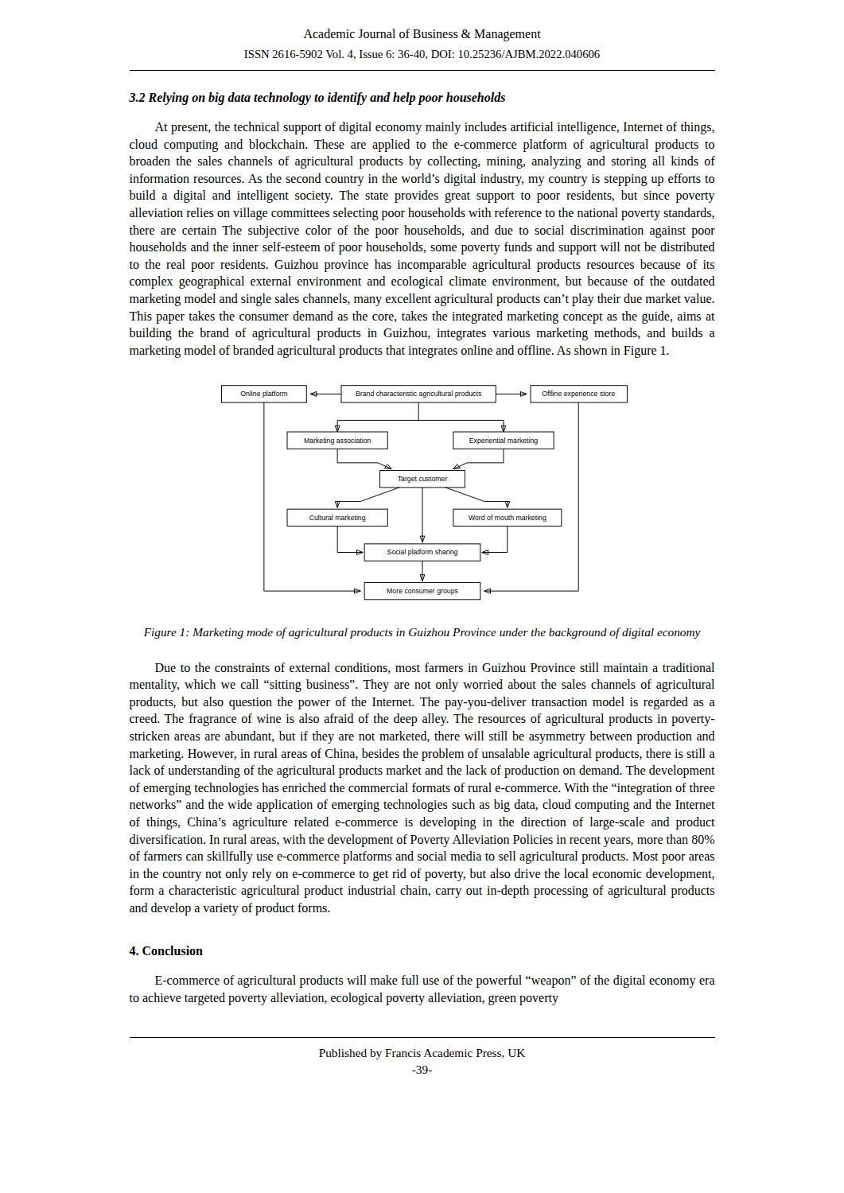Academic Journal of Business & Management
ISSN 2616-5902 Vol. 4, Issue 6: 36-40, DOI: 10.25236/AJBM.2022.040606
3.2 Relying on big data technology to identify and help poor households
At present, the technical support of digital economy mainly includes artificial intelligence, Internet of things, cloud computing and blockchain. These are applied to the e-commerce platform of agricultural products to broaden the sales channels of agricultural products by collecting, mining, analyzing and storing all kinds of information resources. As the second country in the world’s digital industry, my country is stepping up efforts to build a digital and intelligent society. The state provides great support to poor residents, but since poverty alleviation relies on village committees selecting poor households with reference to the national poverty standards, there are certain The subjective color of the poor households, and due to social discrimination against poor households and the inner self-esteem of poor households, some poverty funds and support will not be distributed to the real poor residents. Guizhou province has incomparable agricultural products resources because of its complex geographical external environment and ecological climate environment, but because of the outdated marketing model and single sales channels, many excellent agricultural products can’t play their due market value. This paper takes the consumer demand as the core, takes the integrated marketing concept as the guide, aims at building the brand of agricultural products in Guizhou, integrates various marketing methods, and builds a marketing model of branded agricultural products that integrates online and offline. As shown in Figure 1.
Online platform Brand characteristic agricultural products Offline experience store Marketing association Experiential marketing Target customer Cultural marketing Word of mouth marketing Social platform sharing More consumer groups
Figure 1: Marketing mode of agricultural products in Guizhou Province under the background of digital economy
Due to the constraints of external conditions, most farmers in Guizhou Province still maintain a traditional mentality, which we call “sitting business”. They are not only worried about the sales channels of agricultural products, but also question the power of the Internet. The pay-you-deliver transaction model is regarded as a creed. The fragrance of wine is also afraid of the deep alley. The resources of agricultural products in poverty-stricken areas are abundant, but if they are not marketed, there will still be asymmetry between production and marketing. However, in rural areas of China, besides the problem of unsalable agricultural products, there is still a lack of understanding of the agricultural products market and the lack of production on demand. The development of emerging technologies has enriched the commercial formats of rural e-commerce. With the “integration of three networks” and the wide application of emerging technologies such as big data, cloud computing and the Internet of things, China’s agriculture related e-commerce is developing in the direction of large-scale and product diversification. In rural areas, with the development of Poverty Alleviation Policies in recent years, more than 80% of farmers can skillfully use e-commerce platforms and social media to sell agricultural products. Most poor areas in the country not only rely on e-commerce to get rid of poverty, but also drive the local economic development, form a characteristic agricultural product industrial chain, carry out in-depth processing of agricultural products and develop a variety of product forms.
4. Conclusion
E-commerce of agricultural products will make full use of the powerful “weapon” of the digital economy era to achieve targeted poverty alleviation, ecological poverty alleviation, green poverty
Published by Francis Academic Press, UK
-39-